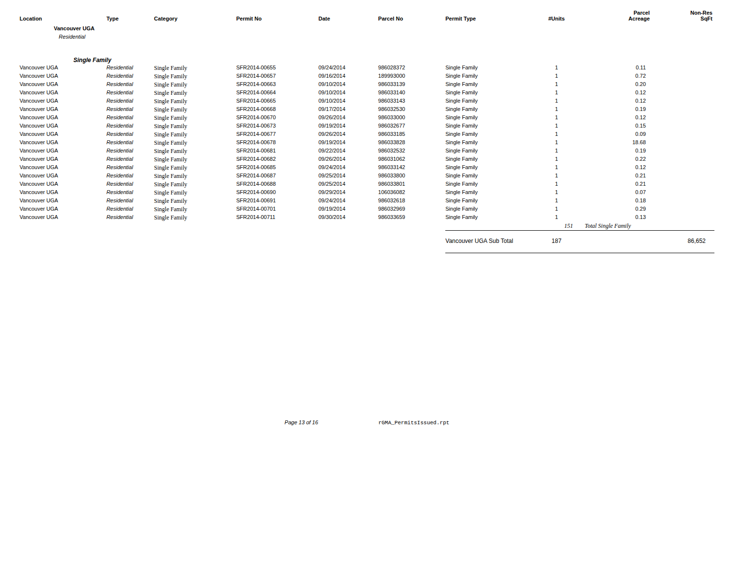| Location | Type | Category | Permit No | Date | Parcel No | Permit Type | #Units | Parcel Acreage | Non-Res SqFt |
| --- | --- | --- | --- | --- | --- | --- | --- | --- | --- |
| Vancouver UGA |
| Residential |
| Single Family |
| Vancouver UGA | Residential | Single Family | SFR2014-00655 | 09/24/2014 | 986028372 | Single Family | 1 | 0.11 | |
| Vancouver UGA | Residential | Single Family | SFR2014-00657 | 09/16/2014 | 189993000 | Single Family | 1 | 0.72 | |
| Vancouver UGA | Residential | Single Family | SFR2014-00663 | 09/10/2014 | 986033139 | Single Family | 1 | 0.20 | |
| Vancouver UGA | Residential | Single Family | SFR2014-00664 | 09/10/2014 | 986033140 | Single Family | 1 | 0.12 | |
| Vancouver UGA | Residential | Single Family | SFR2014-00665 | 09/10/2014 | 986033143 | Single Family | 1 | 0.12 | |
| Vancouver UGA | Residential | Single Family | SFR2014-00668 | 09/17/2014 | 986032530 | Single Family | 1 | 0.19 | |
| Vancouver UGA | Residential | Single Family | SFR2014-00670 | 09/26/2014 | 986033000 | Single Family | 1 | 0.12 | |
| Vancouver UGA | Residential | Single Family | SFR2014-00673 | 09/19/2014 | 986032677 | Single Family | 1 | 0.15 | |
| Vancouver UGA | Residential | Single Family | SFR2014-00677 | 09/26/2014 | 986033185 | Single Family | 1 | 0.09 | |
| Vancouver UGA | Residential | Single Family | SFR2014-00678 | 09/19/2014 | 986033828 | Single Family | 1 | 18.68 | |
| Vancouver UGA | Residential | Single Family | SFR2014-00681 | 09/22/2014 | 986032532 | Single Family | 1 | 0.19 | |
| Vancouver UGA | Residential | Single Family | SFR2014-00682 | 09/26/2014 | 986031062 | Single Family | 1 | 0.22 | |
| Vancouver UGA | Residential | Single Family | SFR2014-00685 | 09/24/2014 | 986033142 | Single Family | 1 | 0.12 | |
| Vancouver UGA | Residential | Single Family | SFR2014-00687 | 09/25/2014 | 986033800 | Single Family | 1 | 0.21 | |
| Vancouver UGA | Residential | Single Family | SFR2014-00688 | 09/25/2014 | 986033801 | Single Family | 1 | 0.21 | |
| Vancouver UGA | Residential | Single Family | SFR2014-00690 | 09/29/2014 | 106036082 | Single Family | 1 | 0.07 | |
| Vancouver UGA | Residential | Single Family | SFR2014-00691 | 09/24/2014 | 986032618 | Single Family | 1 | 0.18 | |
| Vancouver UGA | Residential | Single Family | SFR2014-00701 | 09/19/2014 | 986032969 | Single Family | 1 | 0.29 | |
| Vancouver UGA | Residential | Single Family | SFR2014-00711 | 09/30/2014 | 986033659 | Single Family | 1 | 0.13 | |
| | 151 | Total Single Family |
| | Vancouver UGA Sub Total | 187 | | 86,652 |
Page 13 of 16 rGMA_PermitsIssued.rpt